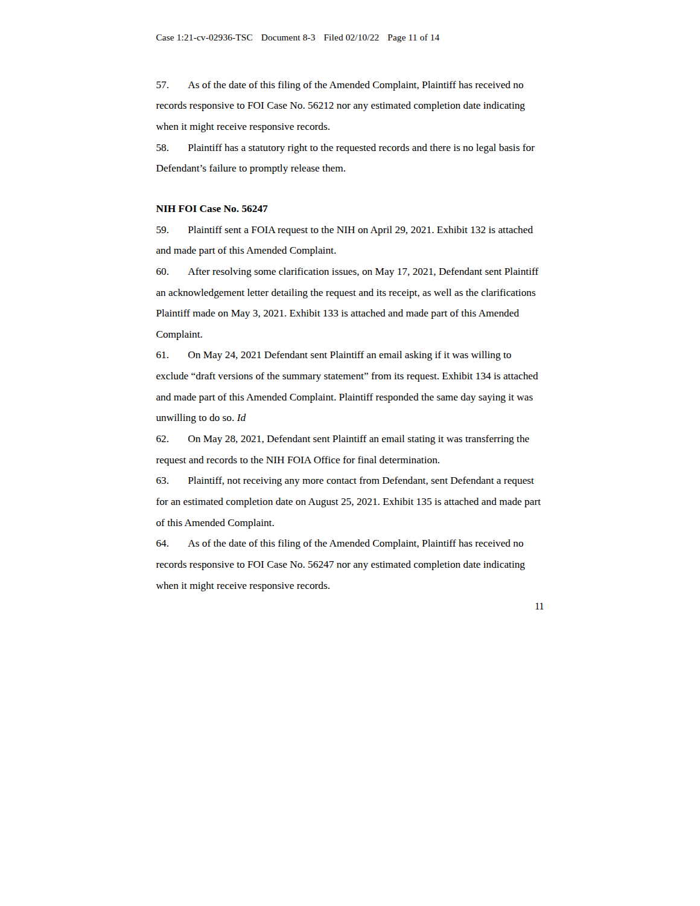Case 1:21-cv-02936-TSC Document 8-3 Filed 02/10/22 Page 11 of 14
57. As of the date of this filing of the Amended Complaint, Plaintiff has received no records responsive to FOI Case No. 56212 nor any estimated completion date indicating when it might receive responsive records.
58. Plaintiff has a statutory right to the requested records and there is no legal basis for Defendant’s failure to promptly release them.
NIH FOI Case No. 56247
59. Plaintiff sent a FOIA request to the NIH on April 29, 2021. Exhibit 132 is attached and made part of this Amended Complaint.
60. After resolving some clarification issues, on May 17, 2021, Defendant sent Plaintiff an acknowledgement letter detailing the request and its receipt, as well as the clarifications Plaintiff made on May 3, 2021. Exhibit 133 is attached and made part of this Amended Complaint.
61. On May 24, 2021 Defendant sent Plaintiff an email asking if it was willing to exclude “draft versions of the summary statement” from its request. Exhibit 134 is attached and made part of this Amended Complaint. Plaintiff responded the same day saying it was unwilling to do so. Id
62. On May 28, 2021, Defendant sent Plaintiff an email stating it was transferring the request and records to the NIH FOIA Office for final determination.
63. Plaintiff, not receiving any more contact from Defendant, sent Defendant a request for an estimated completion date on August 25, 2021. Exhibit 135 is attached and made part of this Amended Complaint.
64. As of the date of this filing of the Amended Complaint, Plaintiff has received no records responsive to FOI Case No. 56247 nor any estimated completion date indicating when it might receive responsive records.
11